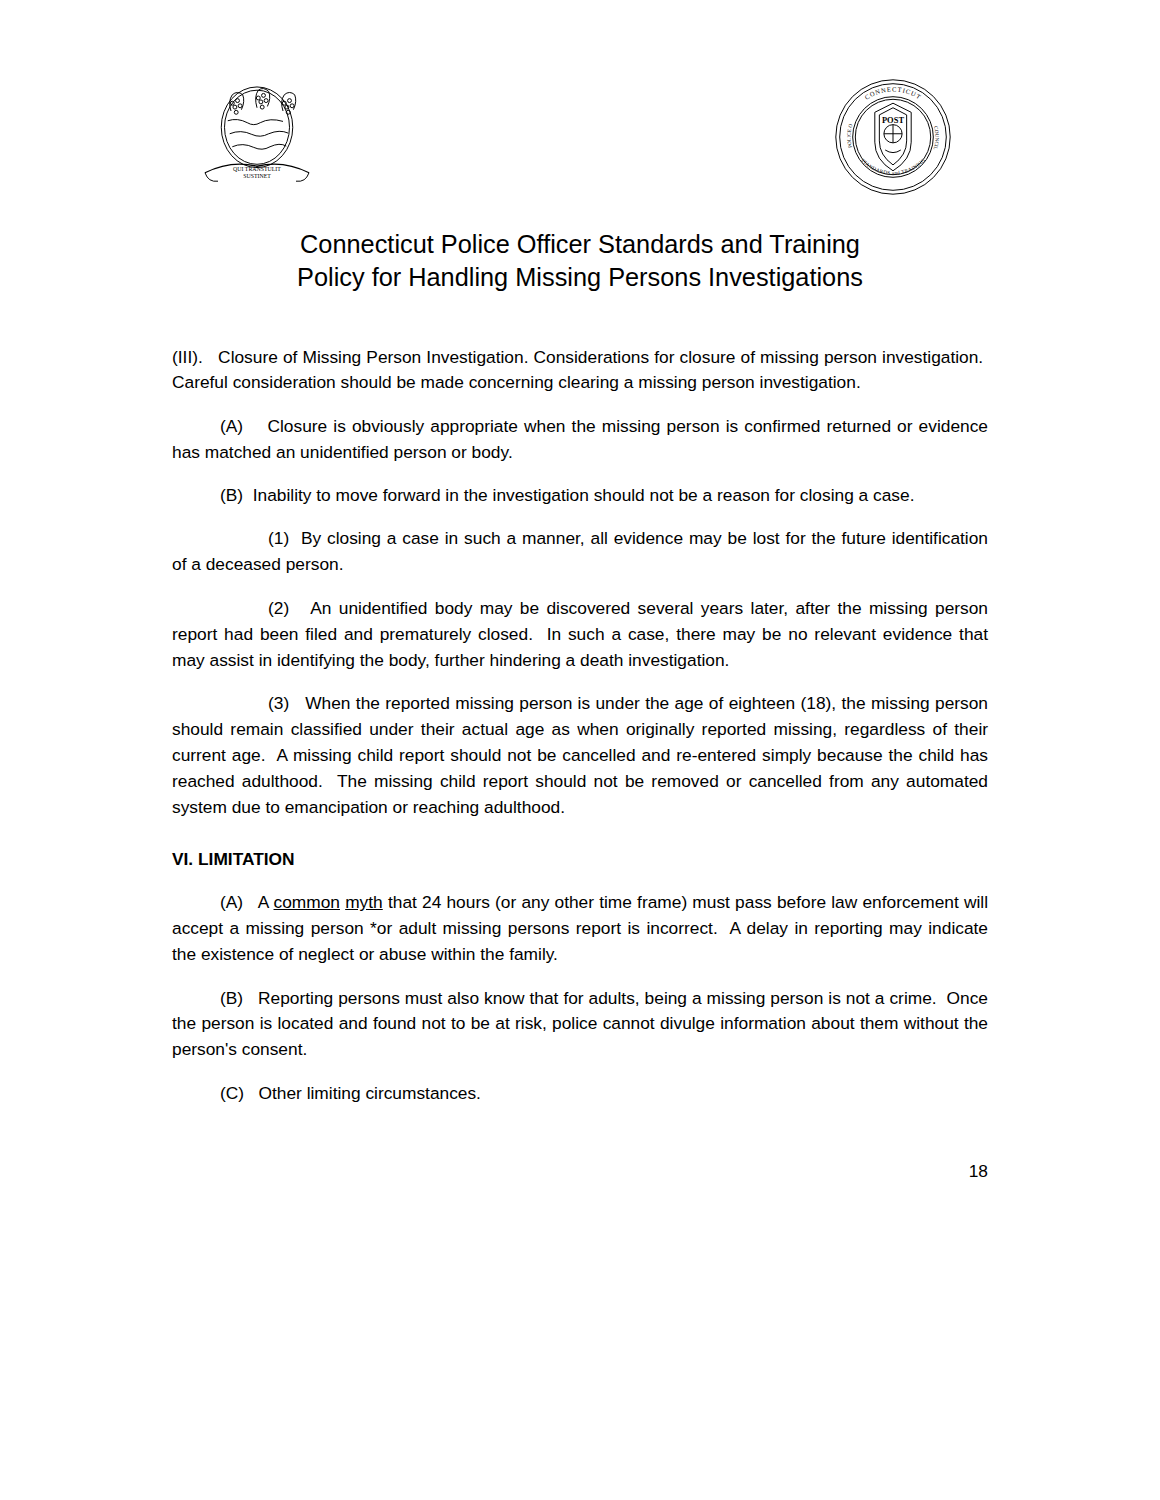QUI TRANSTULIT SUSTINET POST CONNECTICUT POLICE OFFICER COUNCIL STANDARDS and TRAINING
Connecticut Police Officer Standards and Training
Policy for Handling Missing Persons Investigations
(III). Closure of Missing Person Investigation. Considerations for closure of missing person investigation. Careful consideration should be made concerning clearing a missing person investigation.
(A) Closure is obviously appropriate when the missing person is confirmed returned or evidence has matched an unidentified person or body.
(B) Inability to move forward in the investigation should not be a reason for closing a case.
(1) By closing a case in such a manner, all evidence may be lost for the future identification of a deceased person.
(2) An unidentified body may be discovered several years later, after the missing person report had been filed and prematurely closed. In such a case, there may be no relevant evidence that may assist in identifying the body, further hindering a death investigation.
(3) When the reported missing person is under the age of eighteen (18), the missing person should remain classified under their actual age as when originally reported missing, regardless of their current age. A missing child report should not be cancelled and re-entered simply because the child has reached adulthood. The missing child report should not be removed or cancelled from any automated system due to emancipation or reaching adulthood.
VI. LIMITATION
(A) A common myth that 24 hours (or any other time frame) must pass before law enforcement will accept a missing person *or adult missing persons report is incorrect. A delay in reporting may indicate the existence of neglect or abuse within the family.
(B) Reporting persons must also know that for adults, being a missing person is not a crime. Once the person is located and found not to be at risk, police cannot divulge information about them without the person's consent.
(C) Other limiting circumstances.
18